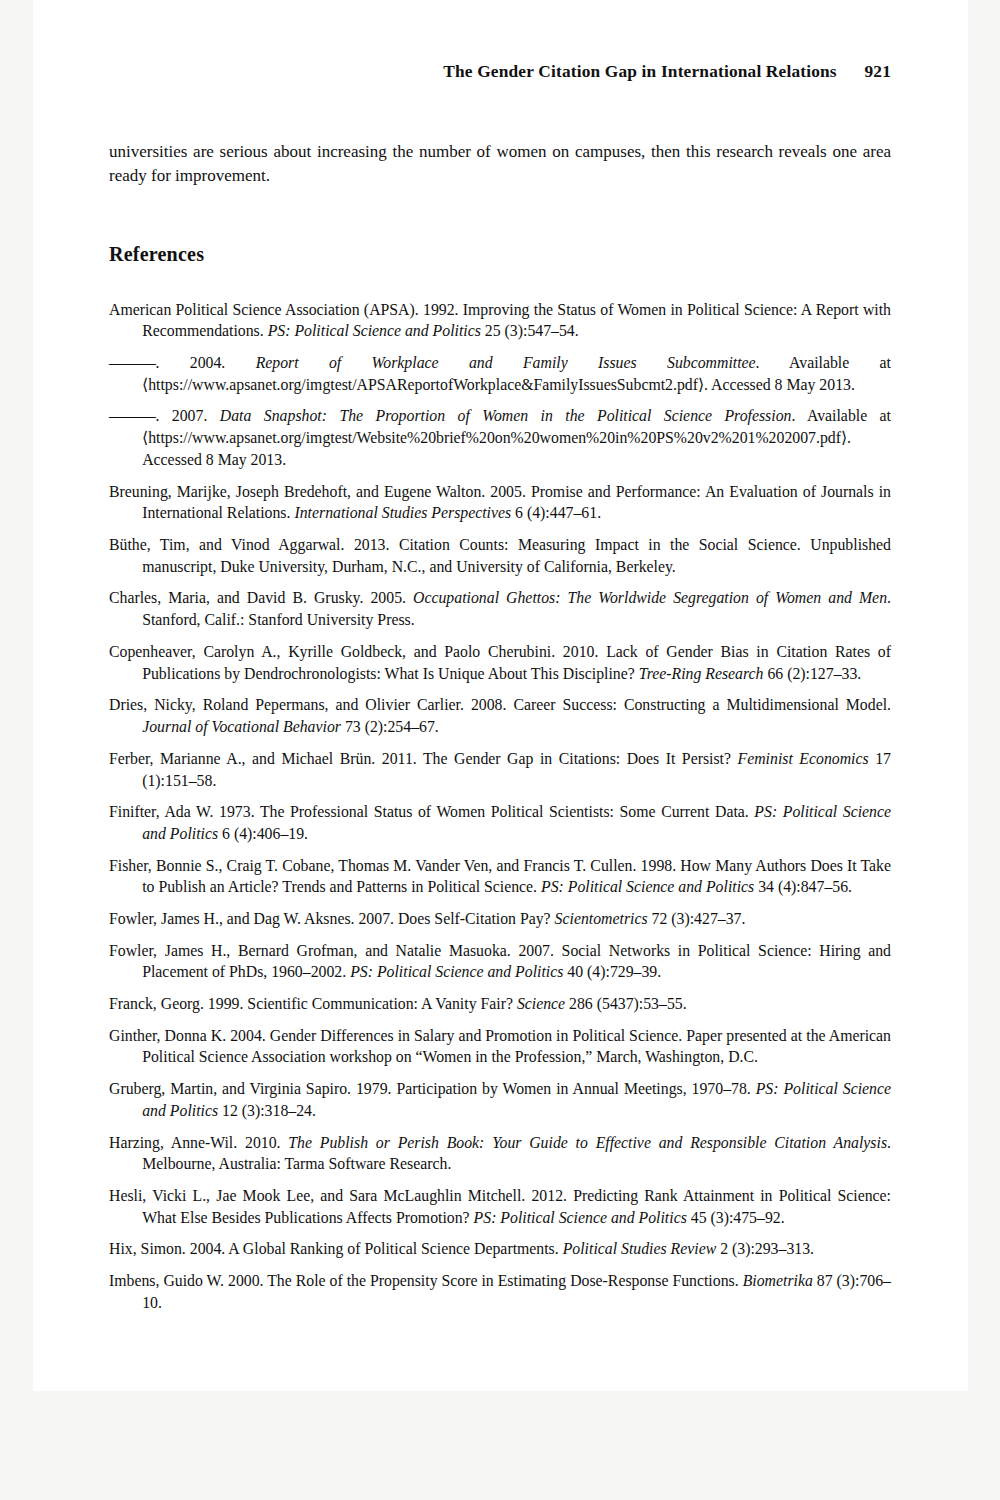The Gender Citation Gap in International Relations921
universities are serious about increasing the number of women on campuses, then this research reveals one area ready for improvement.
References
American Political Science Association (APSA). 1992. Improving the Status of Women in Political Science: A Report with Recommendations. PS: Political Science and Politics 25 (3):547–54.
———. 2004. Report of Workplace and Family Issues Subcommittee. Available at ⟨https://www.apsanet.org/imgtest/APSAReportofWorkplace&FamilyIssuesSubcmt2.pdf⟩. Accessed 8 May 2013.
———. 2007. Data Snapshot: The Proportion of Women in the Political Science Profession. Available at ⟨https://www.apsanet.org/imgtest/Website%20brief%20on%20women%20in%20PS%20v2%201%202007.pdf⟩. Accessed 8 May 2013.
Breuning, Marijke, Joseph Bredehoft, and Eugene Walton. 2005. Promise and Performance: An Evaluation of Journals in International Relations. International Studies Perspectives 6 (4):447–61.
Büthe, Tim, and Vinod Aggarwal. 2013. Citation Counts: Measuring Impact in the Social Science. Unpublished manuscript, Duke University, Durham, N.C., and University of California, Berkeley.
Charles, Maria, and David B. Grusky. 2005. Occupational Ghettos: The Worldwide Segregation of Women and Men. Stanford, Calif.: Stanford University Press.
Copenheaver, Carolyn A., Kyrille Goldbeck, and Paolo Cherubini. 2010. Lack of Gender Bias in Citation Rates of Publications by Dendrochronologists: What Is Unique About This Discipline? Tree-Ring Research 66 (2):127–33.
Dries, Nicky, Roland Pepermans, and Olivier Carlier. 2008. Career Success: Constructing a Multidimensional Model. Journal of Vocational Behavior 73 (2):254–67.
Ferber, Marianne A., and Michael Brün. 2011. The Gender Gap in Citations: Does It Persist? Feminist Economics 17 (1):151–58.
Finifter, Ada W. 1973. The Professional Status of Women Political Scientists: Some Current Data. PS: Political Science and Politics 6 (4):406–19.
Fisher, Bonnie S., Craig T. Cobane, Thomas M. Vander Ven, and Francis T. Cullen. 1998. How Many Authors Does It Take to Publish an Article? Trends and Patterns in Political Science. PS: Political Science and Politics 34 (4):847–56.
Fowler, James H., and Dag W. Aksnes. 2007. Does Self-Citation Pay? Scientometrics 72 (3):427–37.
Fowler, James H., Bernard Grofman, and Natalie Masuoka. 2007. Social Networks in Political Science: Hiring and Placement of PhDs, 1960–2002. PS: Political Science and Politics 40 (4):729–39.
Franck, Georg. 1999. Scientific Communication: A Vanity Fair? Science 286 (5437):53–55.
Ginther, Donna K. 2004. Gender Differences in Salary and Promotion in Political Science. Paper presented at the American Political Science Association workshop on “Women in the Profession,” March, Washington, D.C.
Gruberg, Martin, and Virginia Sapiro. 1979. Participation by Women in Annual Meetings, 1970–78. PS: Political Science and Politics 12 (3):318–24.
Harzing, Anne-Wil. 2010. The Publish or Perish Book: Your Guide to Effective and Responsible Citation Analysis. Melbourne, Australia: Tarma Software Research.
Hesli, Vicki L., Jae Mook Lee, and Sara McLaughlin Mitchell. 2012. Predicting Rank Attainment in Political Science: What Else Besides Publications Affects Promotion? PS: Political Science and Politics 45 (3):475–92.
Hix, Simon. 2004. A Global Ranking of Political Science Departments. Political Studies Review 2 (3):293–313.
Imbens, Guido W. 2000. The Role of the Propensity Score in Estimating Dose-Response Functions. Biometrika 87 (3):706–10.